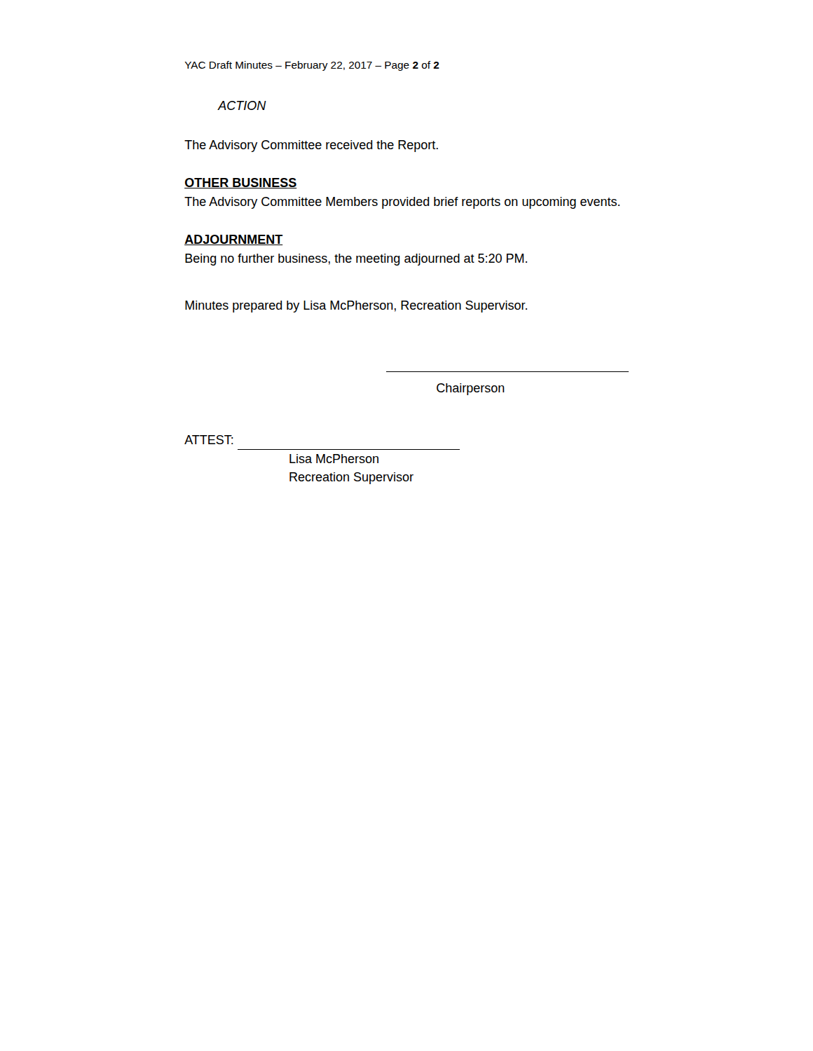YAC Draft Minutes – February 22, 2017 – Page 2 of 2
ACTION
The Advisory Committee received the Report.
OTHER BUSINESS
The Advisory Committee Members provided brief reports on upcoming events.
ADJOURNMENT
Being no further business, the meeting adjourned at 5:20 PM.
Minutes prepared by Lisa McPherson, Recreation Supervisor.
Chairperson
ATTEST:
Lisa McPherson
Recreation Supervisor